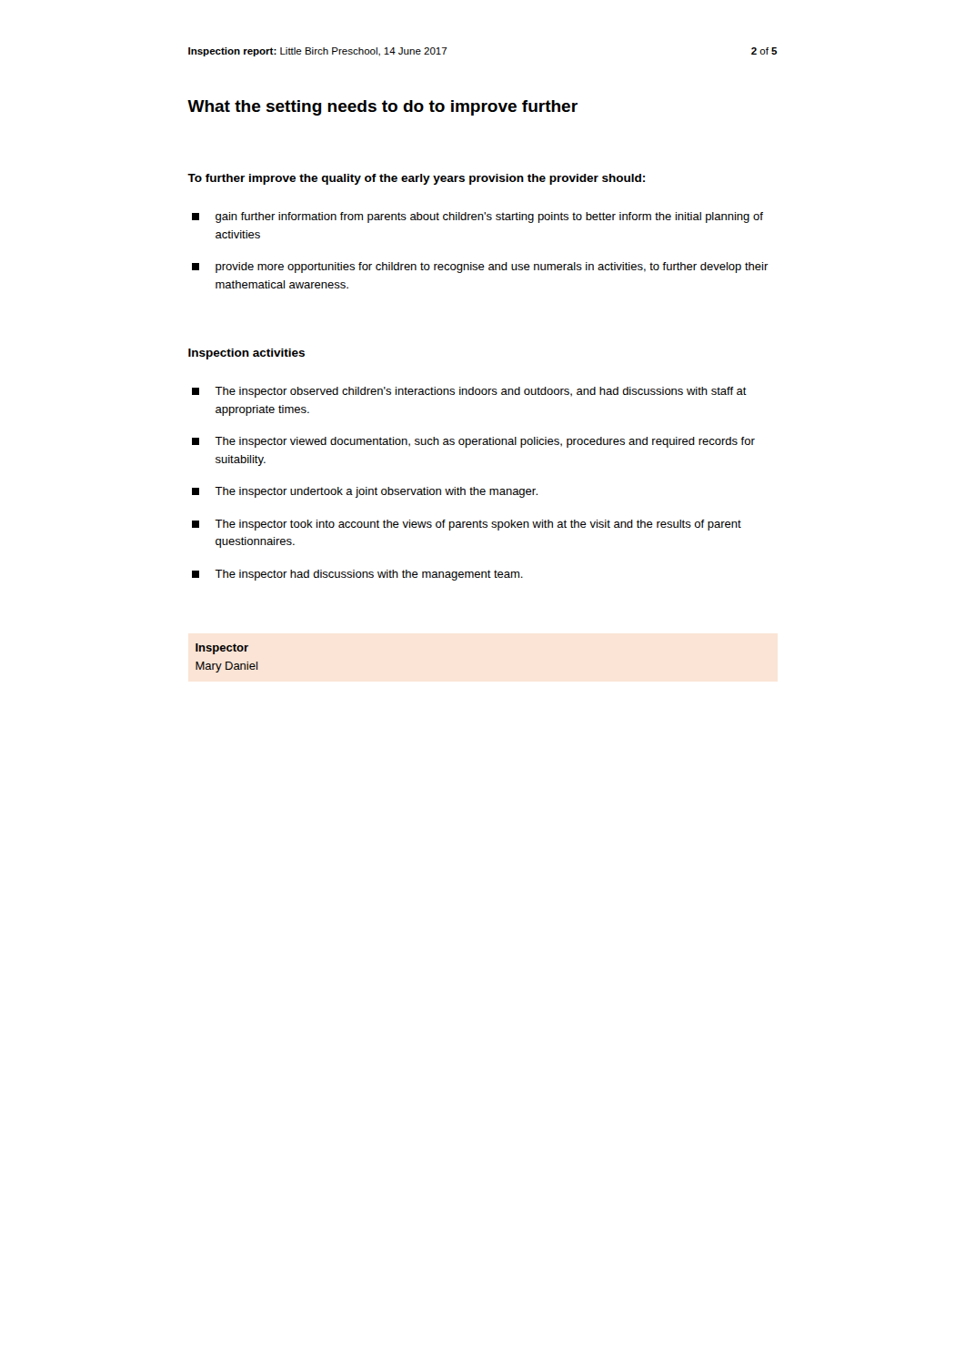Inspection report: Little Birch Preschool, 14 June 2017
2 of 5
What the setting needs to do to improve further
To further improve the quality of the early years provision the provider should:
gain further information from parents about children's starting points to better inform the initial planning of activities
provide more opportunities for children to recognise and use numerals in activities, to further develop their mathematical awareness.
Inspection activities
The inspector observed children's interactions indoors and outdoors, and had discussions with staff at appropriate times.
The inspector viewed documentation, such as operational policies, procedures and required records for suitability.
The inspector undertook a joint observation with the manager.
The inspector took into account the views of parents spoken with at the visit and the results of parent questionnaires.
The inspector had discussions with the management team.
Inspector Mary Daniel